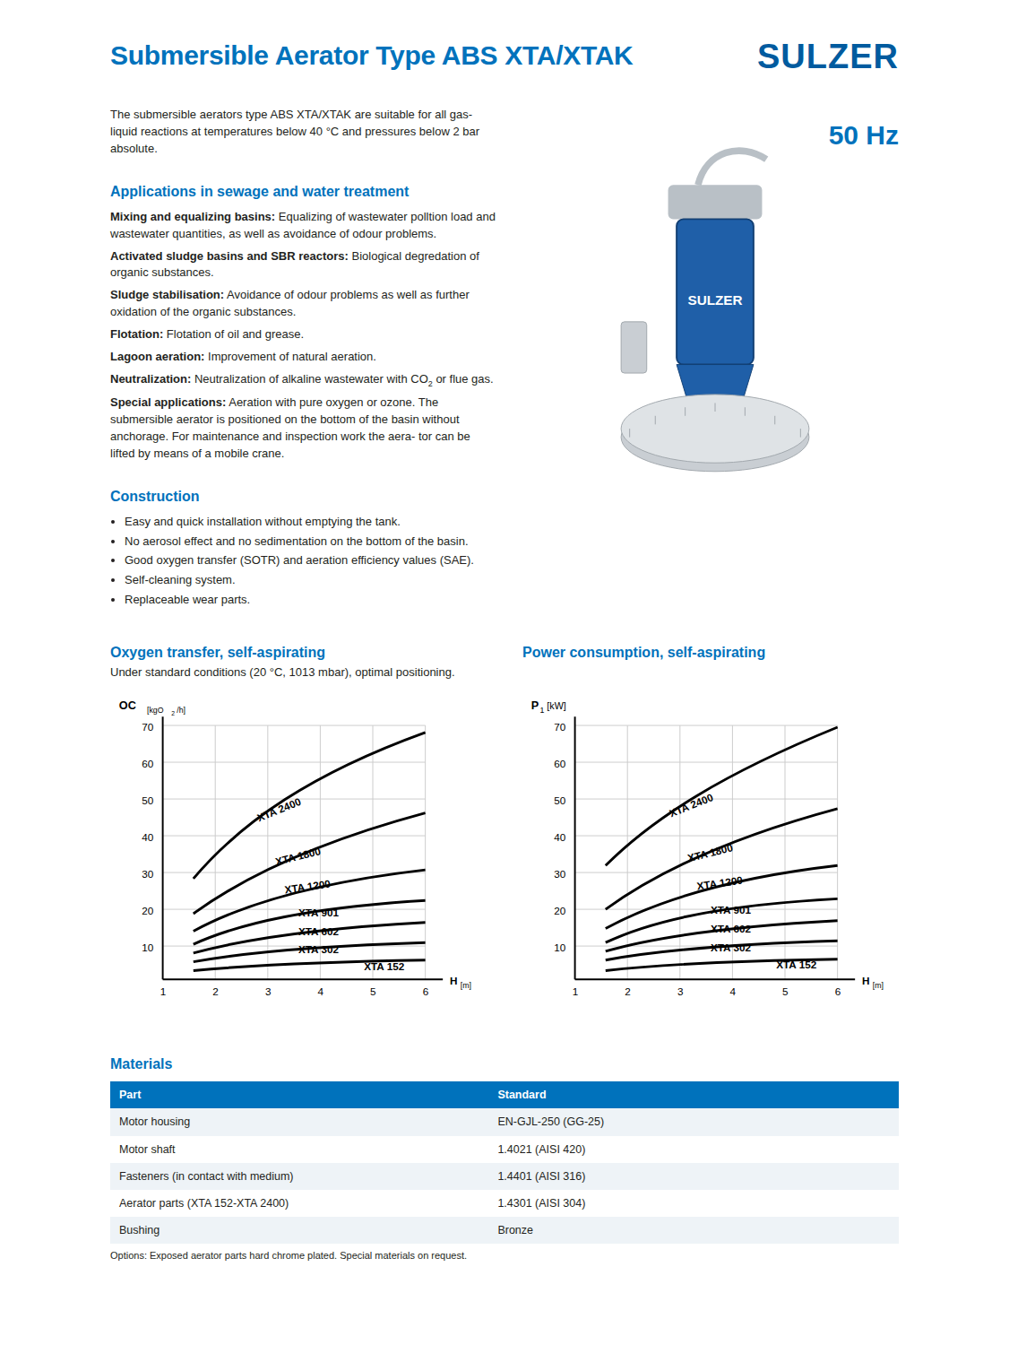Submersible Aerator Type ABS XTA/XTAK
SULZER
The submersible aerators type ABS XTA/XTAK are suitable for all gas-liquid reactions at temperatures below 40 °C and pressures below 2 bar absolute.
Applications in sewage and water treatment
Mixing and equalizing basins: Equalizing of wastewater polltion load and wastewater quantities, as well as avoidance of odour problems.
Activated sludge basins and SBR reactors: Biological degredation of organic substances.
Sludge stabilisation: Avoidance of odour problems as well as further oxidation of the organic substances.
Flotation: Flotation of oil and grease.
Lagoon aeration: Improvement of natural aeration.
Neutralization: Neutralization of alkaline wastewater with CO2 or flue gas.
Special applications: Aeration with pure oxygen or ozone. The submersible aerator is positioned on the bottom of the basin without anchorage. For maintenance and inspection work the aera- tor can be lifted by means of a mobile crane.
Construction
Easy and quick installation without emptying the tank.
No aerosol effect and no sedimentation on the bottom of the basin.
Good oxygen transfer (SOTR) and aeration efficiency values (SAE).
Self-cleaning system.
Replaceable wear parts.
50 Hz
Oxygen transfer, self-aspirating
Under standard conditions (20 °C, 1013 mbar), optimal positioning.
Power consumption, self-aspirating
Materials
| Part | Standard |
| --- | --- |
| Motor housing | EN-GJL-250 (GG-25) |
| Motor shaft | 1.4021 (AISI 420) |
| Fasteners (in contact with medium) | 1.4401 (AISI 316) |
| Aerator parts (XTA 152-XTA 2400) | 1.4301 (AISI 304) |
| Bushing | Bronze |
Options: Exposed aerator parts hard chrome plated. Special materials on request.